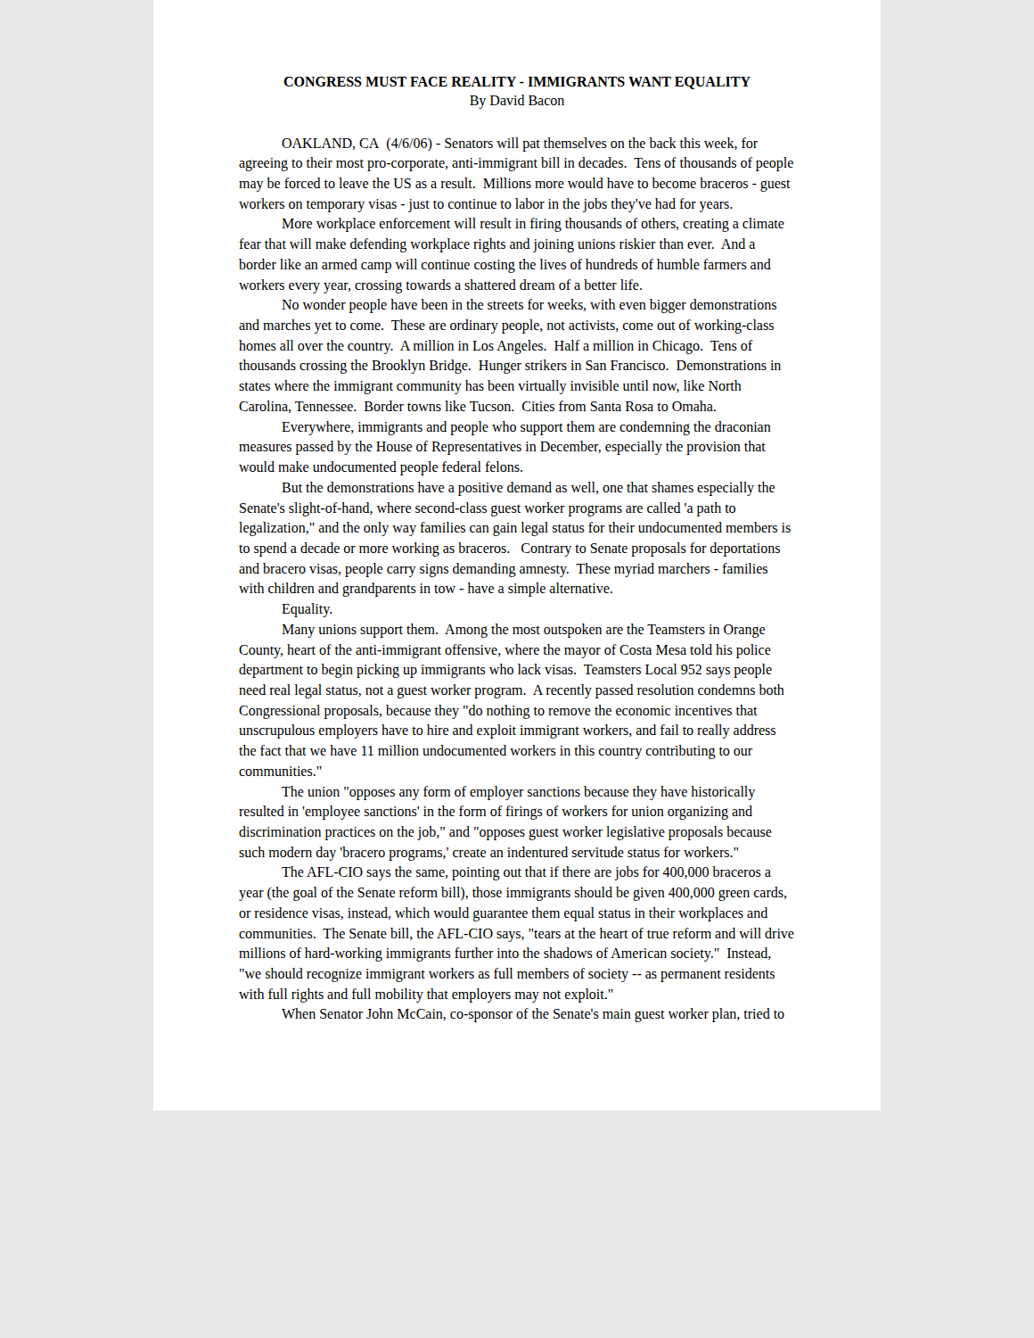Congress Must Face Reality - Immigrants Want Equality
By David Bacon
OAKLAND, CA (4/6/06) - Senators will pat themselves on the back this week, for agreeing to their most pro-corporate, anti-immigrant bill in decades. Tens of thousands of people may be forced to leave the US as a result. Millions more would have to become braceros - guest workers on temporary visas - just to continue to labor in the jobs they've had for years.
More workplace enforcement will result in firing thousands of others, creating a climate fear that will make defending workplace rights and joining unions riskier than ever. And a border like an armed camp will continue costing the lives of hundreds of humble farmers and workers every year, crossing towards a shattered dream of a better life.
No wonder people have been in the streets for weeks, with even bigger demonstrations and marches yet to come. These are ordinary people, not activists, come out of working-class homes all over the country. A million in Los Angeles. Half a million in Chicago. Tens of thousands crossing the Brooklyn Bridge. Hunger strikers in San Francisco. Demonstrations in states where the immigrant community has been virtually invisible until now, like North Carolina, Tennessee. Border towns like Tucson. Cities from Santa Rosa to Omaha.
Everywhere, immigrants and people who support them are condemning the draconian measures passed by the House of Representatives in December, especially the provision that would make undocumented people federal felons.
But the demonstrations have a positive demand as well, one that shames especially the Senate's slight-of-hand, where second-class guest worker programs are called 'a path to legalization," and the only way families can gain legal status for their undocumented members is to spend a decade or more working as braceros. Contrary to Senate proposals for deportations and bracero visas, people carry signs demanding amnesty. These myriad marchers - families with children and grandparents in tow - have a simple alternative.
Equality.
Many unions support them. Among the most outspoken are the Teamsters in Orange County, heart of the anti-immigrant offensive, where the mayor of Costa Mesa told his police department to begin picking up immigrants who lack visas. Teamsters Local 952 says people need real legal status, not a guest worker program. A recently passed resolution condemns both Congressional proposals, because they "do nothing to remove the economic incentives that unscrupulous employers have to hire and exploit immigrant workers, and fail to really address the fact that we have 11 million undocumented workers in this country contributing to our communities."
The union "opposes any form of employer sanctions because they have historically resulted in 'employee sanctions' in the form of firings of workers for union organizing and discrimination practices on the job," and "opposes guest worker legislative proposals because such modern day 'bracero programs,' create an indentured servitude status for workers."
The AFL-CIO says the same, pointing out that if there are jobs for 400,000 braceros a year (the goal of the Senate reform bill), those immigrants should be given 400,000 green cards, or residence visas, instead, which would guarantee them equal status in their workplaces and communities. The Senate bill, the AFL-CIO says, "tears at the heart of true reform and will drive millions of hard-working immigrants further into the shadows of American society." Instead, "we should recognize immigrant workers as full members of society -- as permanent residents with full rights and full mobility that employers may not exploit."
When Senator John McCain, co-sponsor of the Senate's main guest worker plan, tried to